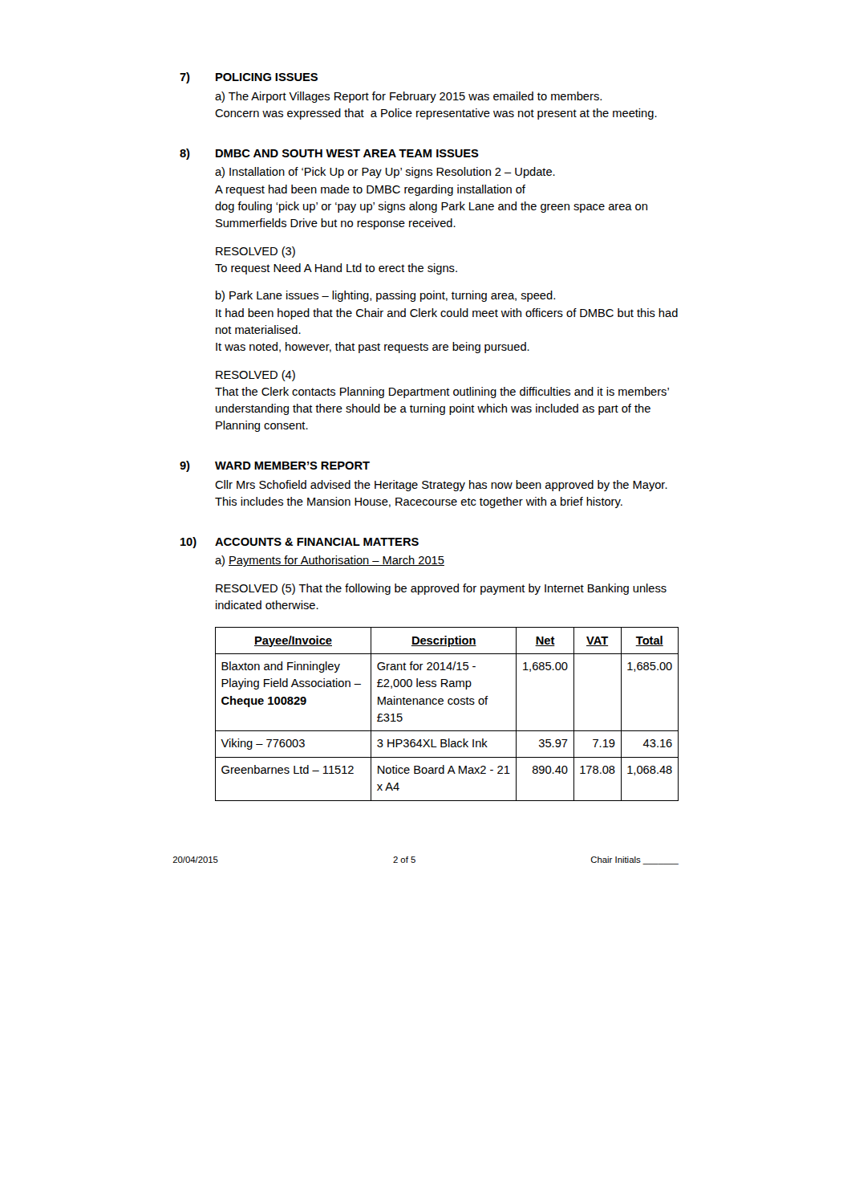7)
POLICING ISSUES
a) The Airport Villages Report for February 2015 was emailed to members.
Concern was expressed that a Police representative was not present at the meeting.
8)
DMBC AND SOUTH WEST AREA TEAM ISSUES
a) Installation of ‘Pick Up or Pay Up’ signs Resolution 2 – Update.
A request had been made to DMBC regarding installation of
dog fouling ‘pick up’ or ‘pay up’ signs along Park Lane and the green space area on Summerfields Drive but no response received.
RESOLVED (3)
To request Need A Hand Ltd to erect the signs.
b) Park Lane issues – lighting, passing point, turning area, speed.
It had been hoped that the Chair and Clerk could meet with officers of DMBC but this had not materialised.
It was noted, however, that past requests are being pursued.
RESOLVED (4)
That the Clerk contacts Planning Department outlining the difficulties and it is members’ understanding that there should be a turning point which was included as part of the Planning consent.
9)
WARD MEMBER’S REPORT
Cllr Mrs Schofield advised the Heritage Strategy has now been approved by the Mayor. This includes the Mansion House, Racecourse etc together with a brief history.
10)
ACCOUNTS & FINANCIAL MATTERS
a) Payments for Authorisation – March 2015
RESOLVED (5) That the following be approved for payment by Internet Banking unless indicated otherwise.
| Payee/Invoice | Description | Net | VAT | Total |
| --- | --- | --- | --- | --- |
| Blaxton and Finningley Playing Field Association – Cheque 100829 | Grant for 2014/15 - £2,000 less Ramp Maintenance costs of £315 | 1,685.00 | | 1,685.00 |
| Viking – 776003 | 3 HP364XL Black Ink | 35.97 | 7.19 | 43.16 |
| Greenbarnes Ltd – 11512 | Notice Board A Max2 - 21 x A4 | 890.40 | 178.08 | 1,068.48 |
20/04/2015
2 of 5
Chair Initials _______